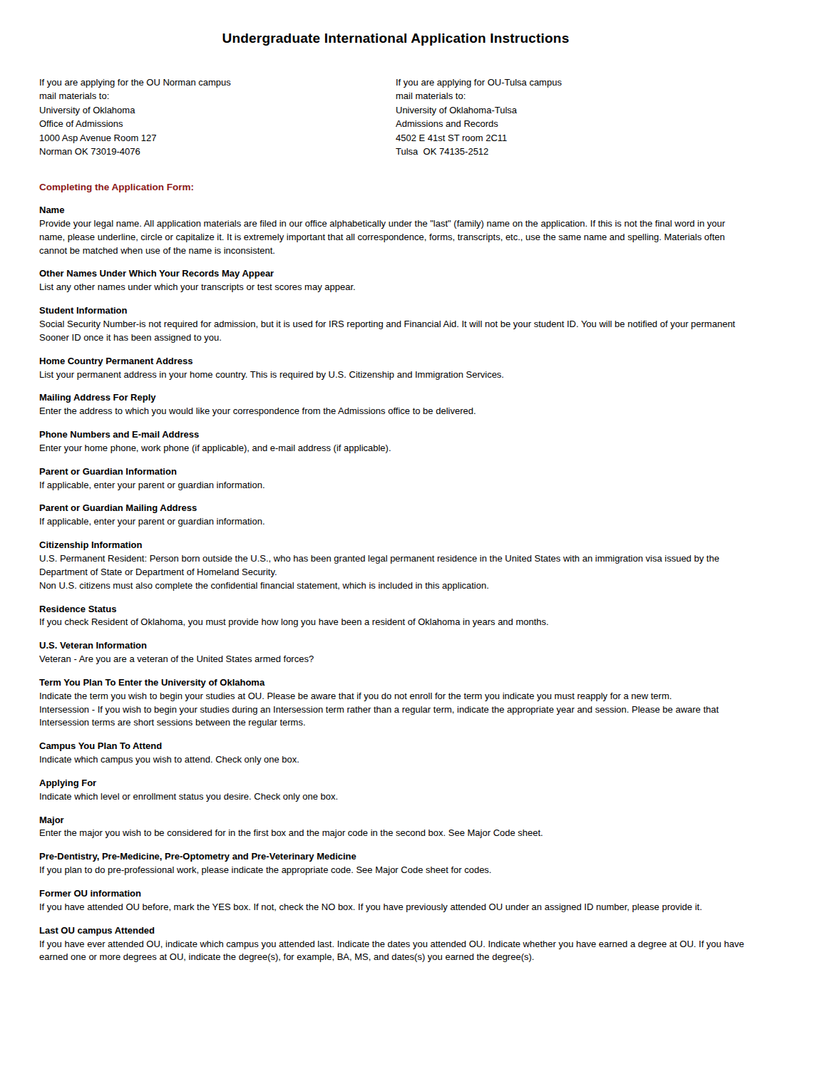Undergraduate International Application Instructions
| If you are applying for the OU Norman campus mail materials to: University of Oklahoma Office of Admissions 1000 Asp Avenue Room 127 Norman OK 73019-4076 | If you are applying for OU-Tulsa campus mail materials to: University of Oklahoma-Tulsa Admissions and Records 4502 E 41st ST room 2C11 Tulsa OK 74135-2512 |
Completing the Application Form:
Name
Provide your legal name. All application materials are filed in our office alphabetically under the "last" (family) name on the application. If this is not the final word in your name, please underline, circle or capitalize it. It is extremely important that all correspondence, forms, transcripts, etc., use the same name and spelling. Materials often cannot be matched when use of the name is inconsistent.
Other Names Under Which Your Records May Appear
List any other names under which your transcripts or test scores may appear.
Student Information
Social Security Number-is not required for admission, but it is used for IRS reporting and Financial Aid. It will not be your student ID. You will be notified of your permanent Sooner ID once it has been assigned to you.
Home Country Permanent Address
List your permanent address in your home country. This is required by U.S. Citizenship and Immigration Services.
Mailing Address For Reply
Enter the address to which you would like your correspondence from the Admissions office to be delivered.
Phone Numbers and E-mail Address
Enter your home phone, work phone (if applicable), and e-mail address (if applicable).
Parent or Guardian Information
If applicable, enter your parent or guardian information.
Parent or Guardian Mailing Address
If applicable, enter your parent or guardian information.
Citizenship Information
U.S. Permanent Resident: Person born outside the U.S., who has been granted legal permanent residence in the United States with an immigration visa issued by the Department of State or Department of Homeland Security.
Non U.S. citizens must also complete the confidential financial statement, which is included in this application.
Residence Status
If you check Resident of Oklahoma, you must provide how long you have been a resident of Oklahoma in years and months.
U.S. Veteran Information
Veteran - Are you are a veteran of the United States armed forces?
Term You Plan To Enter the University of Oklahoma
Indicate the term you wish to begin your studies at OU. Please be aware that if you do not enroll for the term you indicate you must reapply for a new term.
Intersession - If you wish to begin your studies during an Intersession term rather than a regular term, indicate the appropriate year and session. Please be aware that Intersession terms are short sessions between the regular terms.
Campus You Plan To Attend
Indicate which campus you wish to attend. Check only one box.
Applying For
Indicate which level or enrollment status you desire. Check only one box.
Major
Enter the major you wish to be considered for in the first box and the major code in the second box. See Major Code sheet.
Pre-Dentistry, Pre-Medicine, Pre-Optometry and Pre-Veterinary Medicine
If you plan to do pre-professional work, please indicate the appropriate code. See Major Code sheet for codes.
Former OU information
If you have attended OU before, mark the YES box. If not, check the NO box. If you have previously attended OU under an assigned ID number, please provide it.
Last OU campus Attended
If you have ever attended OU, indicate which campus you attended last. Indicate the dates you attended OU. Indicate whether you have earned a degree at OU. If you have earned one or more degrees at OU, indicate the degree(s), for example, BA, MS, and dates(s) you earned the degree(s).